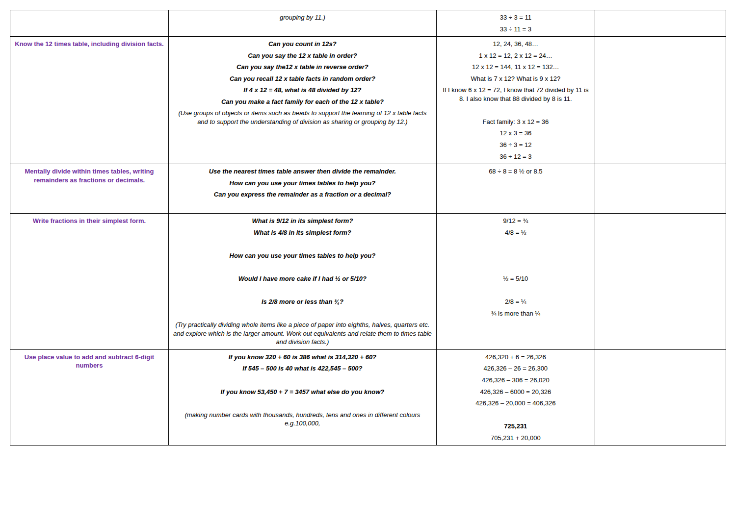| | grouping by 11.) | 33 ÷ 3 = 11 33 ÷ 11 = 3 | |
| Know the 12 times table, including division facts. | Can you count in 12s? Can you say the 12 x table in order? Can you say the12 x table in reverse order? Can you recall 12 x table facts in random order? If 4 x 12 = 48, what is 48 divided by 12? Can you make a fact family for each of the 12 x table? (Use groups of objects or items such as beads to support the learning of 12 x table facts and to support the understanding of division as sharing or grouping by 12.) | 12, 24, 36, 48… 1 x 12 = 12, 2 x 12 = 24… 12 x 12 = 144, 11 x 12 = 132… What is 7 x 12? What is 9 x 12? If I know 6 x 12 = 72, I know that 72 divided by 11 is 8. I also know that 88 divided by 8 is 11. Fact family: 3 x 12 = 36 12 x 3 = 36 36 ÷ 3 = 12 36 ÷ 12 = 3 | |
| Mentally divide within times tables, writing remainders as fractions or decimals. | Use the nearest times table answer then divide the remainder. How can you use your times tables to help you? Can you express the remainder as a fraction or a decimal? | 68 ÷ 8 = 8 ½ or 8.5 | |
| Write fractions in their simplest form. | What is 9/12 in its simplest form? What is 4/8 in its simplest form? How can you use your times tables to help you? Would I have more cake if I had ½ or 5/10? Is 2/8 more or less than ¾? (Try practically dividing whole items like a piece of paper into eighths, halves, quarters etc. and explore which is the larger amount. Work out equivalents and relate them to times table and division facts.) | 9/12 = ¾ 4/8 = ½ ½ = 5/10 2/8 = ¼ ¾ is more than ¼ | |
| Use place value to add and subtract 6-digit numbers | If you know 320 + 60 is 386 what is 314,320 + 60? If 545 – 500 is 40 what is 422,545 – 500? If you know 53,450 + 7 = 3457 what else do you know? (making number cards with thousands, hundreds, tens and ones in different colours e.g. 100,000, | 426,320 + 6 = 26,326 426,326 – 26 = 26,300 426,326 – 306 = 26,020 426,326 – 6000 = 20,326 426,326 – 20,000 = 406,326 725,231 705,231 + 20,000 | |